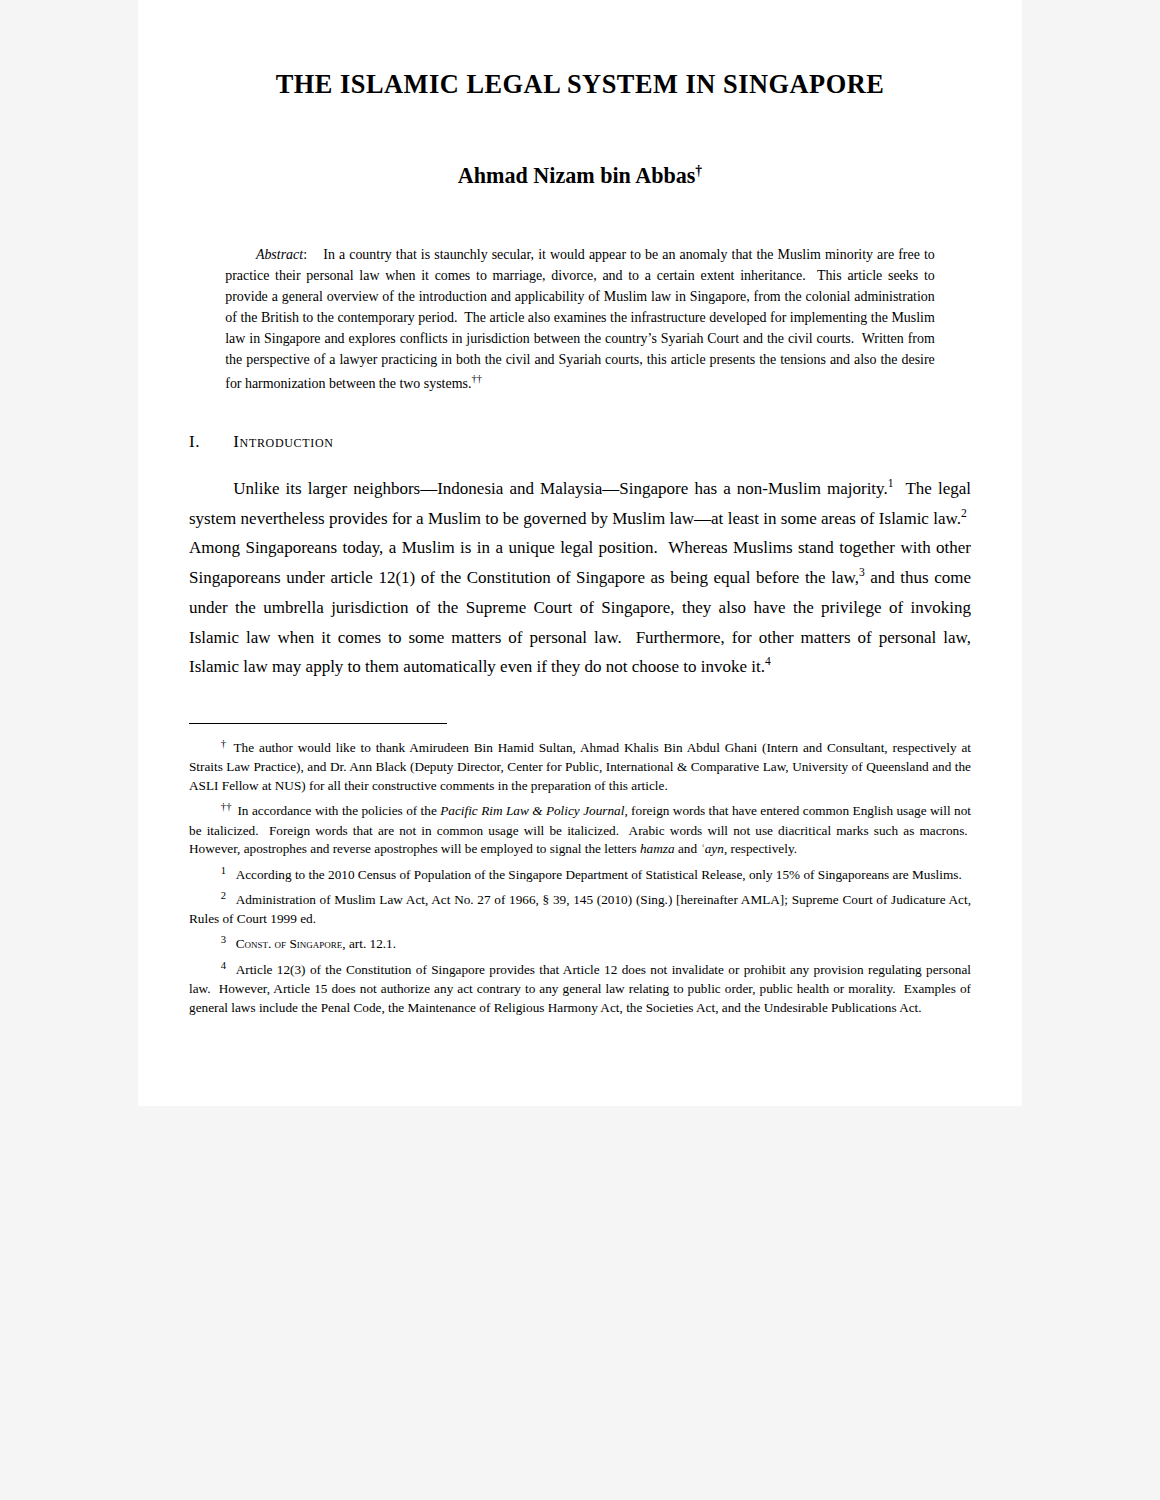THE ISLAMIC LEGAL SYSTEM IN SINGAPORE
Ahmad Nizam bin Abbas†
Abstract: In a country that is staunchly secular, it would appear to be an anomaly that the Muslim minority are free to practice their personal law when it comes to marriage, divorce, and to a certain extent inheritance. This article seeks to provide a general overview of the introduction and applicability of Muslim law in Singapore, from the colonial administration of the British to the contemporary period. The article also examines the infrastructure developed for implementing the Muslim law in Singapore and explores conflicts in jurisdiction between the country’s Syariah Court and the civil courts. Written from the perspective of a lawyer practicing in both the civil and Syariah courts, this article presents the tensions and also the desire for harmonization between the two systems.††
I. Introduction
Unlike its larger neighbors—Indonesia and Malaysia—Singapore has a non-Muslim majority.1 The legal system nevertheless provides for a Muslim to be governed by Muslim law—at least in some areas of Islamic law.2 Among Singaporeans today, a Muslim is in a unique legal position. Whereas Muslims stand together with other Singaporeans under article 12(1) of the Constitution of Singapore as being equal before the law,3 and thus come under the umbrella jurisdiction of the Supreme Court of Singapore, they also have the privilege of invoking Islamic law when it comes to some matters of personal law. Furthermore, for other matters of personal law, Islamic law may apply to them automatically even if they do not choose to invoke it.4
†The author would like to thank Amirudeen Bin Hamid Sultan, Ahmad Khalis Bin Abdul Ghani (Intern and Consultant, respectively at Straits Law Practice), and Dr. Ann Black (Deputy Director, Center for Public, International & Comparative Law, University of Queensland and the ASLI Fellow at NUS) for all their constructive comments in the preparation of this article.
††In accordance with the policies of the Pacific Rim Law & Policy Journal, foreign words that have entered common English usage will not be italicized. Foreign words that are not in common usage will be italicized. Arabic words will not use diacritical marks such as macrons. However, apostrophes and reverse apostrophes will be employed to signal the letters hamza and ʿayn, respectively.
1 According to the 2010 Census of Population of the Singapore Department of Statistical Release, only 15% of Singaporeans are Muslims.
2 Administration of Muslim Law Act, Act No. 27 of 1966, § 39, 145 (2010) (Sing.) [hereinafter AMLA]; Supreme Court of Judicature Act, Rules of Court 1999 ed.
3 Const. of Singapore, art. 12.1.
4 Article 12(3) of the Constitution of Singapore provides that Article 12 does not invalidate or prohibit any provision regulating personal law. However, Article 15 does not authorize any act contrary to any general law relating to public order, public health or morality. Examples of general laws include the Penal Code, the Maintenance of Religious Harmony Act, the Societies Act, and the Undesirable Publications Act.